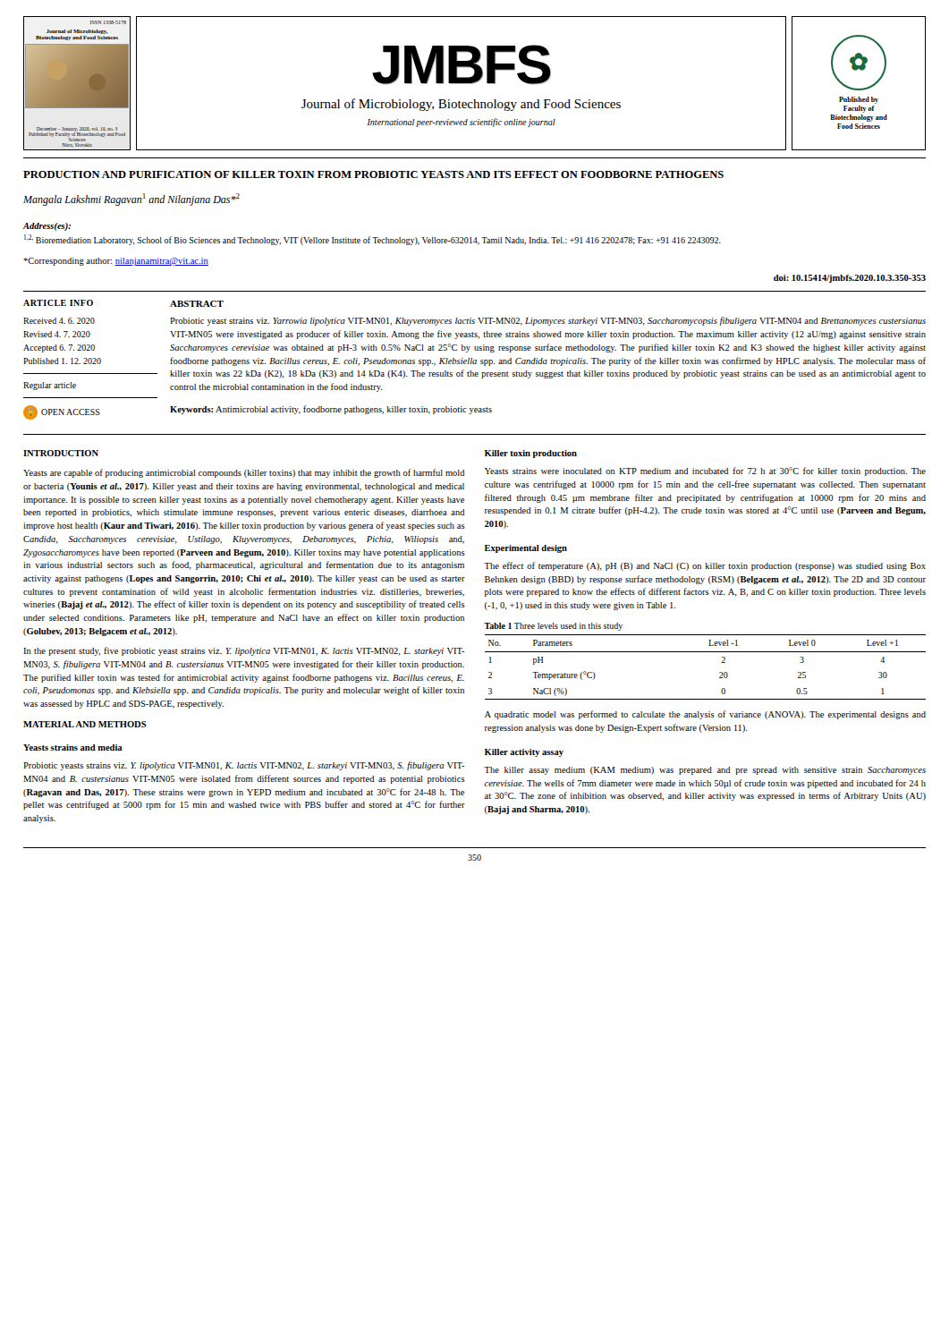ISSN 1338-5178
Journal of Microbiology,
Biotechnology and Food Sciences
December – January, 2020, vol. 10, no. 3
Published by Faculty of Biotechnology and Food Sciences
Nitra, Slovakia
JMBFS
Journal of Microbiology, Biotechnology and Food Sciences
International peer-reviewed scientific online journal
✿
Published by
Faculty of
Biotechnology and
Food Sciences
Production and Purification of Killer Toxin from Probiotic Yeasts and Its Effect on Foodborne Pathogens
Mangala Lakshmi Ragavan1 and Nilanjana Das*2
Address(es):
1,2, Bioremediation Laboratory, School of Bio Sciences and Technology, VIT (Vellore Institute of Technology), Vellore-632014, Tamil Nadu, India. Tel.: +91 416 2202478; Fax: +91 416 2243092.
*Corresponding author: nilanjanamitra@vit.ac.in
doi: 10.15414/jmbfs.2020.10.3.350-353
ARTICLE INFO
Received 4. 6. 2020
Revised 4. 7. 2020
Accepted 6. 7. 2020
Published 1. 12. 2020
Regular article
🔓 OPEN ACCESS
ABSTRACT
Probiotic yeast strains viz. Yarrowia lipolytica VIT-MN01, Kluyveromyces lactis VIT-MN02, Lipomyces starkeyi VIT-MN03, Saccharomycopsis fibuligera VIT-MN04 and Brettanomyces custersianus VIT-MN05 were investigated as producer of killer toxin. Among the five yeasts, three strains showed more killer toxin production. The maximum killer activity (12 aU/mg) against sensitive strain Saccharomyces cerevisiae was obtained at pH-3 with 0.5% NaCl at 25°C by using response surface methodology. The purified killer toxin K2 and K3 showed the highest killer activity against foodborne pathogens viz. Bacillus cereus, E. coli, Pseudomonas spp., Klebsiella spp. and Candida tropicalis. The purity of the killer toxin was confirmed by HPLC analysis. The molecular mass of killer toxin was 22 kDa (K2), 18 kDa (K3) and 14 kDa (K4). The results of the present study suggest that killer toxins produced by probiotic yeast strains can be used as an antimicrobial agent to control the microbial contamination in the food industry.
Keywords: Antimicrobial activity, foodborne pathogens, killer toxin, probiotic yeasts
INTRODUCTION
Yeasts are capable of producing antimicrobial compounds (killer toxins) that may inhibit the growth of harmful mold or bacteria (Younis et al., 2017). Killer yeast and their toxins are having environmental, technological and medical importance. It is possible to screen killer yeast toxins as a potentially novel chemotherapy agent. Killer yeasts have been reported in probiotics, which stimulate immune responses, prevent various enteric diseases, diarrhoea and improve host health (Kaur and Tiwari, 2016). The killer toxin production by various genera of yeast species such as Candida, Saccharomyces cerevisiae, Ustilago, Kluyveromyces, Debaromyces, Pichia, Wiliopsis and, Zygosaccharomyces have been reported (Parveen and Begum, 2010). Killer toxins may have potential applications in various industrial sectors such as food, pharmaceutical, agricultural and fermentation due to its antagonism activity against pathogens (Lopes and Sangorrin, 2010; Chi et al., 2010). The killer yeast can be used as starter cultures to prevent contamination of wild yeast in alcoholic fermentation industries viz. distilleries, breweries, wineries (Bajaj et al., 2012). The effect of killer toxin is dependent on its potency and susceptibility of treated cells under selected conditions. Parameters like pH, temperature and NaCl have an effect on killer toxin production (Golubev, 2013; Belgacem et al., 2012).
In the present study, five probiotic yeast strains viz. Y. lipolytica VIT-MN01, K. lactis VIT-MN02, L. starkeyi VIT-MN03, S. fibuligera VIT-MN04 and B. custersianus VIT-MN05 were investigated for their killer toxin production. The purified killer toxin was tested for antimicrobial activity against foodborne pathogens viz. Bacillus cereus, E. coli, Pseudomonas spp. and Klebsiella spp. and Candida tropicalis. The purity and molecular weight of killer toxin was assessed by HPLC and SDS-PAGE, respectively.
MATERIAL AND METHODS
Yeasts strains and media
Probiotic yeasts strains viz. Y. lipolytica VIT-MN01, K. lactis VIT-MN02, L. starkeyi VIT-MN03, S. fibuligera VIT-MN04 and B. custersianus VIT-MN05 were isolated from different sources and reported as potential probiotics (Ragavan and Das, 2017). These strains were grown in YEPD medium and incubated at 30°C for 24-48 h. The pellet was centrifuged at 5000 rpm for 15 min and washed twice with PBS buffer and stored at 4°C for further analysis.
Killer toxin production
Yeasts strains were inoculated on KTP medium and incubated for 72 h at 30°C for killer toxin production. The culture was centrifuged at 10000 rpm for 15 min and the cell-free supernatant was collected. Then supernatant filtered through 0.45 µm membrane filter and precipitated by centrifugation at 10000 rpm for 20 mins and resuspended in 0.1 M citrate buffer (pH-4.2). The crude toxin was stored at 4°C until use (Parveen and Begum, 2010).
Experimental design
The effect of temperature (A), pH (B) and NaCl (C) on killer toxin production (response) was studied using Box Behnken design (BBD) by response surface methodology (RSM) (Belgacem et al., 2012). The 2D and 3D contour plots were prepared to know the effects of different factors viz. A, B, and C on killer toxin production. Three levels (-1, 0, +1) used in this study were given in Table 1.
Table 1 Three levels used in this study
| No. | Parameters | Level -1 | Level 0 | Level +1 |
| --- | --- | --- | --- | --- |
| 1 | pH | 2 | 3 | 4 |
| 2 | Temperature (°C) | 20 | 25 | 30 |
| 3 | NaCl (%) | 0 | 0.5 | 1 |
A quadratic model was performed to calculate the analysis of variance (ANOVA). The experimental designs and regression analysis was done by Design-Expert software (Version 11).
Killer activity assay
The killer assay medium (KAM medium) was prepared and pre spread with sensitive strain Saccharomyces cerevisiae. The wells of 7mm diameter were made in which 50µl of crude toxin was pipetted and incubated for 24 h at 30°C. The zone of inhibition was observed, and killer activity was expressed in terms of Arbitrary Units (AU) (Bajaj and Sharma, 2010).
350